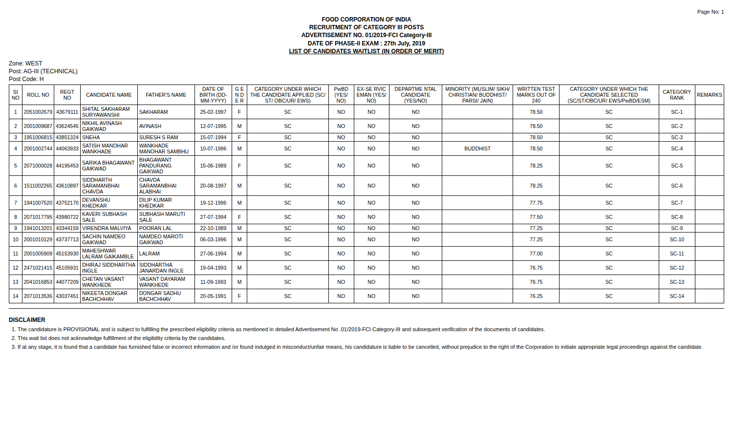Page No: 1
FOOD CORPORATION OF INDIA
RECRUITMENT OF CATEGORY III POSTS
ADVERTISEMENT NO. 01/2019-FCI Category-III
DATE OF PHASE-II EXAM : 27th July, 2019
LIST OF CANDIDATES WAITLIST (IN ORDER OF MERIT)
Zone: WEST
Post: AG-III (TECHNICAL)
Post Code: H
| SI NO | ROLL NO | REGT NO | CANDIDATE NAME | FATHER'S NAME | DATE OF BIRTH (DD-MM-YYYY) | G E N D E R | CATEGORY UNDER WHICH THE CANDIDATE APPLIED (SC/ ST/ OBC/UR/ EWS) | PwBD (YES/ NO) | EX-SE RVIC EMAN (YES/ NO) | DEPARTME NTAL CANDIDATE (YES/NO) | MINORITY (MUSLIM/ SIKH/ CHRISTIAN/ BUDDHIST/ PARSI/ JAIN) | WRITTEN TEST MARKS OUT OF 240 | CATEGORY UNDER WHICH THE CANDIDATE SELECTED (SC/ST/OBC/UR/ EWS/PwBD/ESM) | CATEGORY RANK | REMARKS |
| --- | --- | --- | --- | --- | --- | --- | --- | --- | --- | --- | --- | --- | --- | --- | --- |
| 1 | 2051002679 | 43679111 | SHITAL SAKHARAM SURYAWANSHI | SAKHARAM | 25-02-1997 | F | SC | NO | NO | NO | | 78.50 | SC | SC-1 | |
| 2 | 2001009687 | 43624545 | NIKHIL AVINASH GAIKWAD | AVINASH | 12-07-1995 | M | SC | NO | NO | NO | | 78.50 | SC | SC-2 | |
| 3 | 1951006815 | 43851324 | SNEHA | SURESH S RAM | 15-07-1994 | F | SC | NO | NO | NO | | 78.50 | SC | SC-3 | |
| 4 | 2001002744 | 44063933 | SATISH MANOHAR WANKHADE | WANKHADE MANOHAR SAMBHU | 10-07-1996 | M | SC | NO | NO | NO | BUDDHIST | 78.50 | SC | SC-4 | |
| 5 | 2071000028 | 44195453 | SARIKA BHAGAWANT GAIKWAD | BHAGAWANT PANDURANG GAIKWAD | 15-06-1989 | F | SC | NO | NO | NO | | 78.25 | SC | SC-5 | |
| 6 | 1511002265 | 43610897 | SIDDHARTH SARAMANBHAI CHAVDA | CHAVDA SARAMANBHAI ALABHAI | 20-08-1997 | M | SC | NO | NO | NO | | 78.25 | SC | SC-6 | |
| 7 | 1941007520 | 43752170 | DEVANSHU KHEDKAR | DILIP KUMAR KHEDKAR | 19-12-1996 | M | SC | NO | NO | NO | | 77.75 | SC | SC-7 | |
| 8 | 2071017795 | 43980722 | KAVERI SUBHASH SALE | SUBHASH MARUTI SALE | 27-07-1994 | F | SC | NO | NO | NO | | 77.50 | SC | SC-8 | |
| 9 | 1941013201 | 43344159 | VIRENDRA MALVIYA | POORAN LAL | 22-10-1989 | M | SC | NO | NO | NO | | 77.25 | SC | SC-9 | |
| 10 | 2001010129 | 43737713 | SACHIN NAMDEO GAIKWAD | NAMDEO MAROTI GAIKWAD | 06-03-1996 | M | SC | NO | NO | NO | | 77.25 | SC | SC-10 | |
| 11 | 2001005909 | 45153930 | MAHESHWAR LALRAM GAIKAMBLE | LALRAM | 27-06-1994 | M | SC | NO | NO | NO | | 77.00 | SC | SC-11 | |
| 12 | 2471021415 | 45105931 | DHIRAJ SIDDHARTHA INGLE | SIDDHARTHA JANARDAN INGLE | 19-04-1993 | M | SC | NO | NO | NO | | 76.75 | SC | SC-12 | |
| 13 | 2041016853 | 44077209 | CHETAN VASANT WANKHEDE | VASANT DAYARAM WANKHEDE | 11-09-1993 | M | SC | NO | NO | NO | | 76.75 | SC | SC-13 | |
| 14 | 2071013536 | 43037451 | NIKEETA DONGAR BACHCHHAV | DONGAR SADHU BACHCHHAV | 20-05-1991 | F | SC | NO | NO | NO | | 76.25 | SC | SC-14 | |
DISCLAIMER
The candidature is PROVISIONAL and is subject to fulfilling the prescribed eligibility criteria as mentioned in detailed Advertisement No .01/2019-FCI Category-III and subsequent verification of the documents of candidates.
This wait list does not acknowledge fulfillment of the eligibility criteria by the candidates.
If at any stage, it is found that a candidate has furnished false or incorrect information and /or found indulged in misconduct/unfair means, his candidature is liable to be cancelled, without prejudice to the right of the Corporation to initiate appropriate legal proceedings against the candidate.